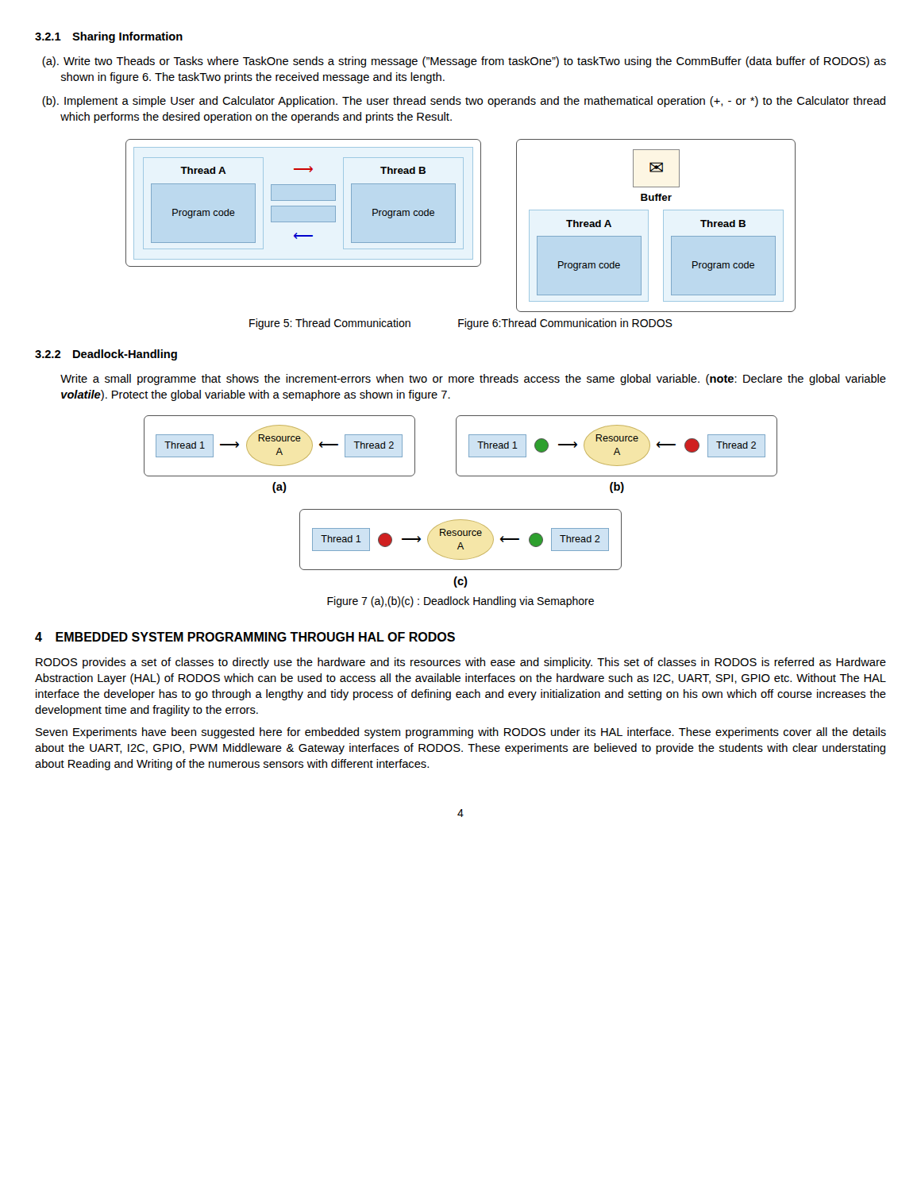3.2.1 Sharing Information
(a). Write two Theads or Tasks where TaskOne sends a string message (”Message from taskOne”) to taskTwo using the CommBuffer (data buffer of RODOS) as shown in figure 6. The taskTwo prints the received message and its length.
(b). Implement a simple User and Calculator Application. The user thread sends two operands and the mathematical operation (+, - or *) to the Calculator thread which performs the desired operation on the operands and prints the Result.
Thread A
Program code
⟶
⟵
Thread B
Program code
✉
Buffer
Thread A
Program code
Thread B
Program code
Figure 5: Thread Communication
Figure 6:Thread Communication in RODOS
3.2.2 Deadlock-Handling
Write a small programme that shows the increment-errors when two or more threads access the same global variable. (note: Declare the global variable volatile). Protect the global variable with a semaphore as shown in figure 7.
Thread 1
⟶
Resource
A
⟵
Thread 2
(a)
Thread 1
⟶
Resource
A
⟵
Thread 2
(b)
Thread 1
⟶
Resource
A
⟵
Thread 2
(c)
Figure 7 (a),(b)(c) : Deadlock Handling via Semaphore
4 EMBEDDED SYSTEM PROGRAMMING THROUGH HAL OF RODOS
RODOS provides a set of classes to directly use the hardware and its resources with ease and simplicity. This set of classes in RODOS is referred as Hardware Abstraction Layer (HAL) of RODOS which can be used to access all the available interfaces on the hardware such as I2C, UART, SPI, GPIO etc. Without The HAL interface the developer has to go through a lengthy and tidy process of defining each and every initialization and setting on his own which off course increases the development time and fragility to the errors.
Seven Experiments have been suggested here for embedded system programming with RODOS under its HAL interface. These experiments cover all the details about the UART, I2C, GPIO, PWM Middleware & Gateway interfaces of RODOS. These experiments are believed to provide the students with clear understating about Reading and Writing of the numerous sensors with different interfaces.
4